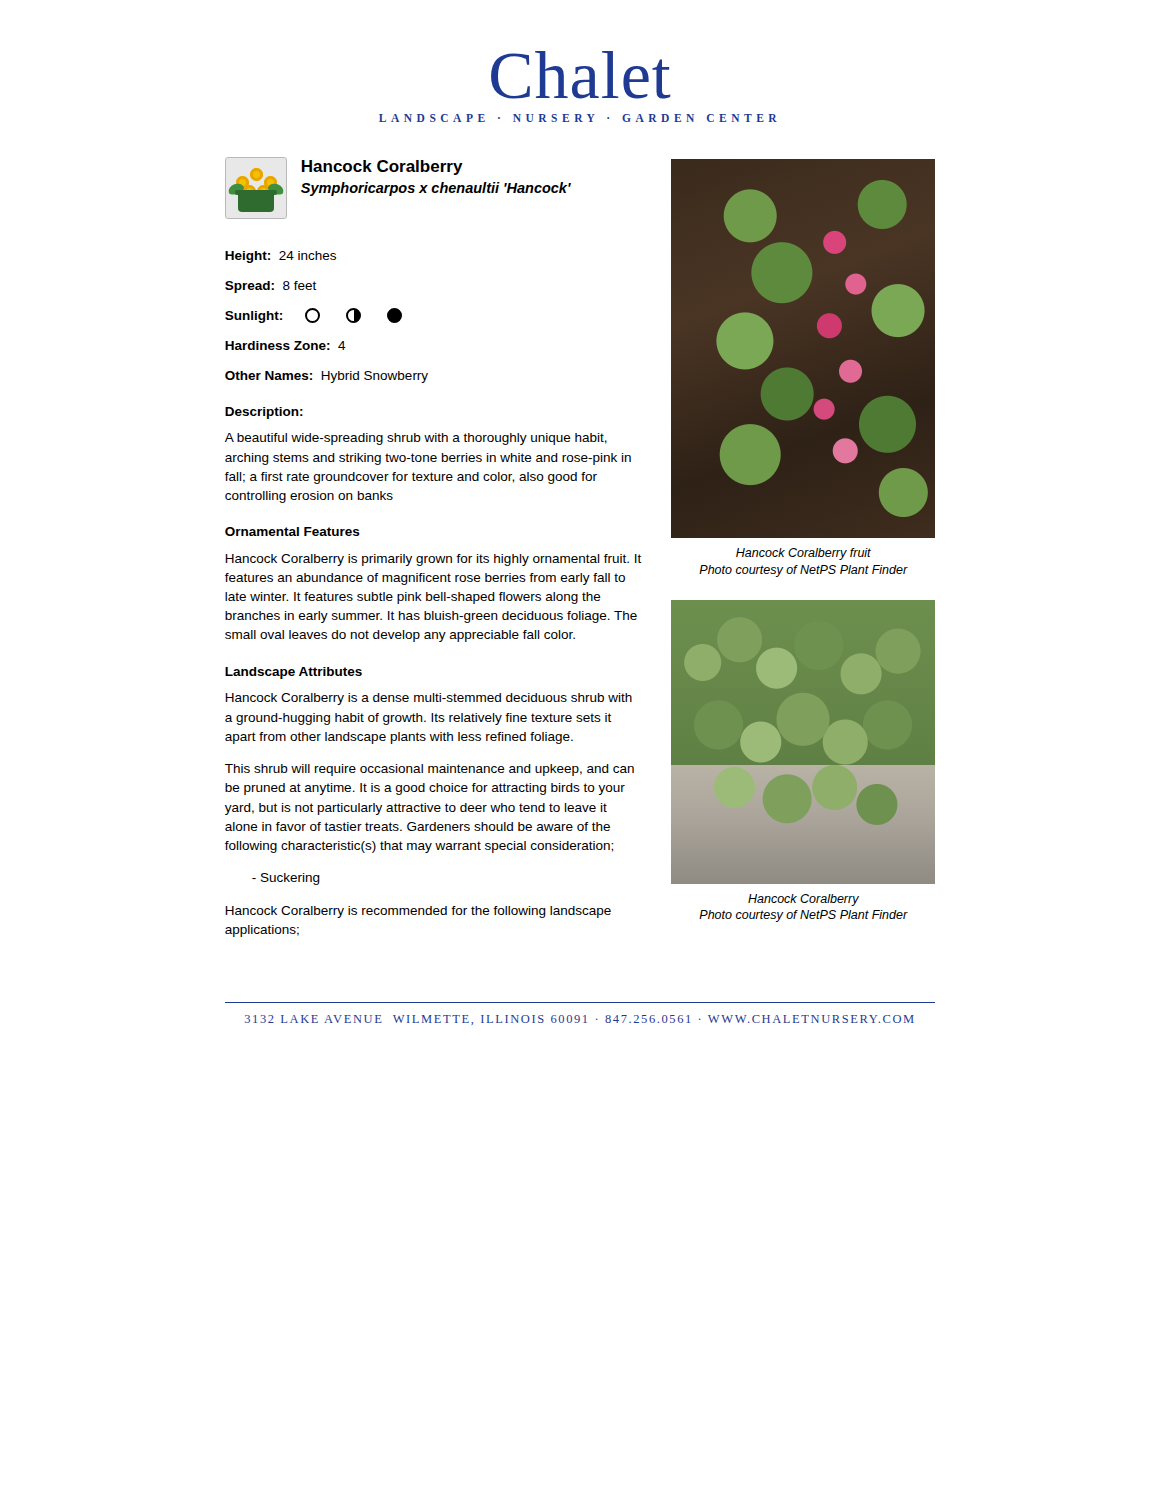Chalet
LANDSCAPE · NURSERY · GARDEN CENTER
Hancock Coralberry
Symphoricarpos x chenaultii 'Hancock'
Height: 24 inches
Spread: 8 feet
Sunlight:
Hardiness Zone: 4
Other Names: Hybrid Snowberry
Description:
A beautiful wide-spreading shrub with a thoroughly unique habit, arching stems and striking two-tone berries in white and rose-pink in fall; a first rate groundcover for texture and color, also good for controlling erosion on banks
Ornamental Features
Hancock Coralberry is primarily grown for its highly ornamental fruit. It features an abundance of magnificent rose berries from early fall to late winter. It features subtle pink bell-shaped flowers along the branches in early summer. It has bluish-green deciduous foliage. The small oval leaves do not develop any appreciable fall color.
Landscape Attributes
Hancock Coralberry is a dense multi-stemmed deciduous shrub with a ground-hugging habit of growth. Its relatively fine texture sets it apart from other landscape plants with less refined foliage.
This shrub will require occasional maintenance and upkeep, and can be pruned at anytime. It is a good choice for attracting birds to your yard, but is not particularly attractive to deer who tend to leave it alone in favor of tastier treats. Gardeners should be aware of the following characteristic(s) that may warrant special consideration;
Suckering
Hancock Coralberry is recommended for the following landscape applications;
Hancock Coralberry fruit
Photo courtesy of NetPS Plant Finder
Hancock Coralberry
Photo courtesy of NetPS Plant Finder
3132 LAKE AVENUE WILMETTE, ILLINOIS 60091 · 847.256.0561 · WWW.CHALETNURSERY.COM